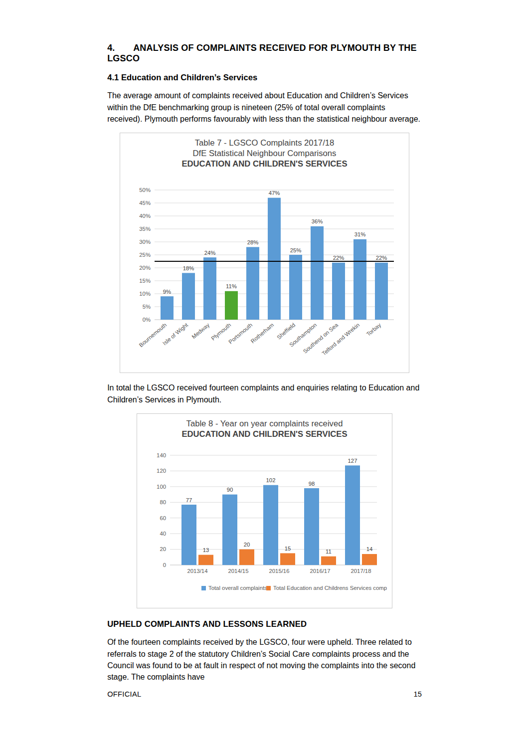4. ANALYSIS OF COMPLAINTS RECEIVED FOR PLYMOUTH BY THE LGSCO
4.1 Education and Children’s Services
The average amount of complaints received about Education and Children’s Services within the DfE benchmarking group is nineteen (25% of total overall complaints received). Plymouth performs favourably with less than the statistical neighbour average.
Table 7 - LGSCO Complaints 2017/18
DfE Statistical Neighbour Comparisons
EDUCATION AND CHILDREN'S SERVICES
50% 45% 40% 35% 30% 25% 20% 15% 10% 5% 0% 9% 18% 24% 11% 28% 47% 25% 36% 22% 31% 22% Bournemouth Isle of Wight Medway Plymouth Portsmouth Rotherham Sheffield Southampton Southend on Sea Telford and Wrekin Torbay
In total the LGSCO received fourteen complaints and enquiries relating to Education and Children’s Services in Plymouth.
Table 8 - Year on year complaints received
EDUCATION AND CHILDREN'S SERVICES
140 120 100 80 60 40 20 0 77 13 90 20 102 15 98 11 127 14 2013/14 2014/15 2015/16 2016/17 2017/18 Total overall complaints Total Education and Childrens Services complaints
UPHELD COMPLAINTS AND LESSONS LEARNED
Of the fourteen complaints received by the LGSCO, four were upheld. Three related to referrals to stage 2 of the statutory Children’s Social Care complaints process and the Council was found to be at fault in respect of not moving the complaints into the second stage. The complaints have
OFFICIAL 15